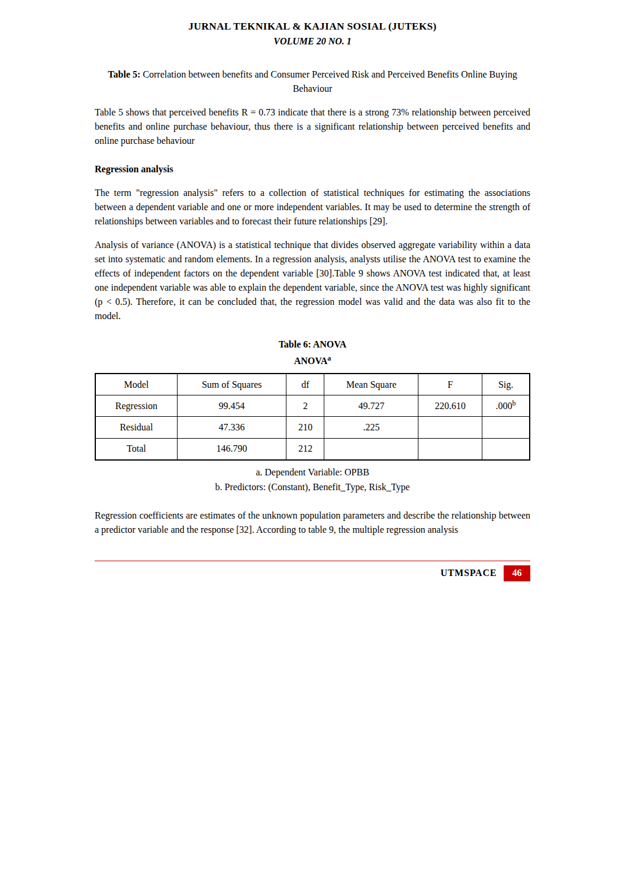JURNAL TEKNIKAL & KAJIAN SOSIAL (JUTEKS)
VOLUME 20 NO. 1
Table 5: Correlation between benefits and Consumer Perceived Risk and Perceived Benefits Online Buying Behaviour
Table 5 shows that perceived benefits R = 0.73 indicate that there is a strong 73% relationship between perceived benefits and online purchase behaviour, thus there is a significant relationship between perceived benefits and online purchase behaviour
Regression analysis
The term "regression analysis" refers to a collection of statistical techniques for estimating the associations between a dependent variable and one or more independent variables. It may be used to determine the strength of relationships between variables and to forecast their future relationships [29].
Analysis of variance (ANOVA) is a statistical technique that divides observed aggregate variability within a data set into systematic and random elements. In a regression analysis, analysts utilise the ANOVA test to examine the effects of independent factors on the dependent variable [30].Table 9 shows ANOVA test indicated that, at least one independent variable was able to explain the dependent variable, since the ANOVA test was highly significant (p < 0.5). Therefore, it can be concluded that, the regression model was valid and the data was also fit to the model.
Table 6: ANOVA
ANOVAa
| Model | Sum of Squares | df | Mean Square | F | Sig. |
| --- | --- | --- | --- | --- | --- |
| Regression | 99.454 | 2 | 49.727 | 220.610 | .000 b |
| Residual | 47.336 | 210 | .225 | | |
| Total | 146.790 | 212 | | | |
a. Dependent Variable: OPBB
b. Predictors: (Constant), Benefit_Type, Risk_Type
Regression coefficients are estimates of the unknown population parameters and describe the relationship between a predictor variable and the response [32]. According to table 9, the multiple regression analysis
UTMSPACE 46